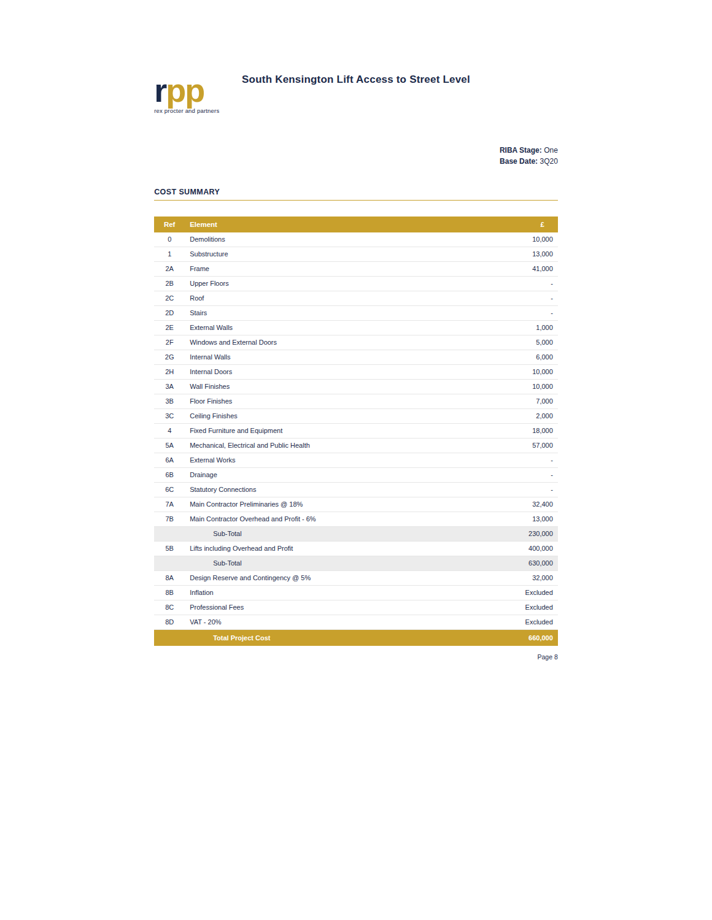rpp
rex procter and partners
South Kensington Lift Access to Street Level
RIBA Stage: One
Base Date: 3Q20
COST SUMMARY
| Ref | Element | £ |
| --- | --- | --- |
| 0 | Demolitions | 10,000 |
| 1 | Substructure | 13,000 |
| 2A | Frame | 41,000 |
| 2B | Upper Floors | - |
| 2C | Roof | - |
| 2D | Stairs | - |
| 2E | External Walls | 1,000 |
| 2F | Windows and External Doors | 5,000 |
| 2G | Internal Walls | 6,000 |
| 2H | Internal Doors | 10,000 |
| 3A | Wall Finishes | 10,000 |
| 3B | Floor Finishes | 7,000 |
| 3C | Ceiling Finishes | 2,000 |
| 4 | Fixed Furniture and Equipment | 18,000 |
| 5A | Mechanical, Electrical and Public Health | 57,000 |
| 6A | External Works | - |
| 6B | Drainage | - |
| 6C | Statutory Connections | - |
| 7A | Main Contractor Preliminaries @ 18% | 32,400 |
| 7B | Main Contractor Overhead and Profit - 6% | 13,000 |
| | Sub-Total | 230,000 |
| 5B | Lifts including Overhead and Profit | 400,000 |
| | Sub-Total | 630,000 |
| 8A | Design Reserve and Contingency @ 5% | 32,000 |
| 8B | Inflation | Excluded |
| 8C | Professional Fees | Excluded |
| 8D | VAT - 20% | Excluded |
| | Total Project Cost | 660,000 |
Page 8